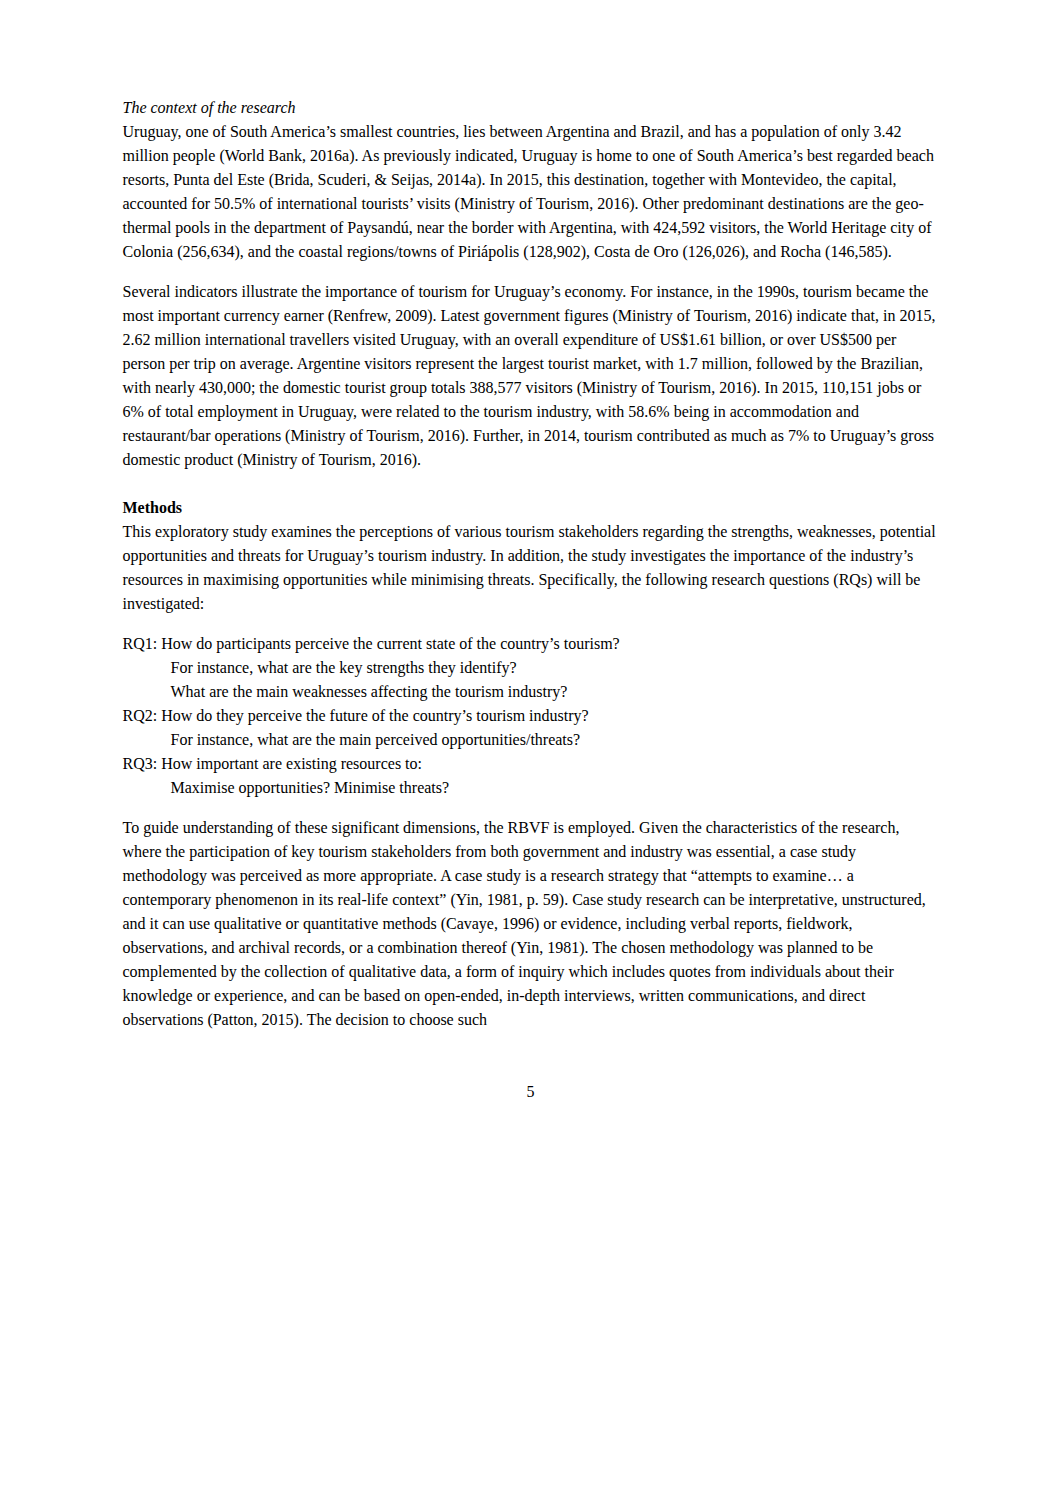The context of the research
Uruguay, one of South America’s smallest countries, lies between Argentina and Brazil, and has a population of only 3.42 million people (World Bank, 2016a). As previously indicated, Uruguay is home to one of South America’s best regarded beach resorts, Punta del Este (Brida, Scuderi, & Seijas, 2014a). In 2015, this destination, together with Montevideo, the capital, accounted for 50.5% of international tourists’ visits (Ministry of Tourism, 2016). Other predominant destinations are the geo-thermal pools in the department of Paysandú, near the border with Argentina, with 424,592 visitors, the World Heritage city of Colonia (256,634), and the coastal regions/towns of Piriápolis (128,902), Costa de Oro (126,026), and Rocha (146,585).
Several indicators illustrate the importance of tourism for Uruguay’s economy. For instance, in the 1990s, tourism became the most important currency earner (Renfrew, 2009). Latest government figures (Ministry of Tourism, 2016) indicate that, in 2015, 2.62 million international travellers visited Uruguay, with an overall expenditure of US$1.61 billion, or over US$500 per person per trip on average. Argentine visitors represent the largest tourist market, with 1.7 million, followed by the Brazilian, with nearly 430,000; the domestic tourist group totals 388,577 visitors (Ministry of Tourism, 2016). In 2015, 110,151 jobs or 6% of total employment in Uruguay, were related to the tourism industry, with 58.6% being in accommodation and restaurant/bar operations (Ministry of Tourism, 2016). Further, in 2014, tourism contributed as much as 7% to Uruguay’s gross domestic product (Ministry of Tourism, 2016).
Methods
This exploratory study examines the perceptions of various tourism stakeholders regarding the strengths, weaknesses, potential opportunities and threats for Uruguay’s tourism industry. In addition, the study investigates the importance of the industry’s resources in maximising opportunities while minimising threats. Specifically, the following research questions (RQs) will be investigated:
RQ1: How do participants perceive the current state of the country’s tourism?
For instance, what are the key strengths they identify?
What are the main weaknesses affecting the tourism industry?
RQ2: How do they perceive the future of the country’s tourism industry?
For instance, what are the main perceived opportunities/threats?
RQ3: How important are existing resources to:
Maximise opportunities? Minimise threats?
To guide understanding of these significant dimensions, the RBVF is employed. Given the characteristics of the research, where the participation of key tourism stakeholders from both government and industry was essential, a case study methodology was perceived as more appropriate. A case study is a research strategy that “attempts to examine… a contemporary phenomenon in its real-life context” (Yin, 1981, p. 59). Case study research can be interpretative, unstructured, and it can use qualitative or quantitative methods (Cavaye, 1996) or evidence, including verbal reports, fieldwork, observations, and archival records, or a combination thereof (Yin, 1981). The chosen methodology was planned to be complemented by the collection of qualitative data, a form of inquiry which includes quotes from individuals about their knowledge or experience, and can be based on open-ended, in-depth interviews, written communications, and direct observations (Patton, 2015). The decision to choose such
5